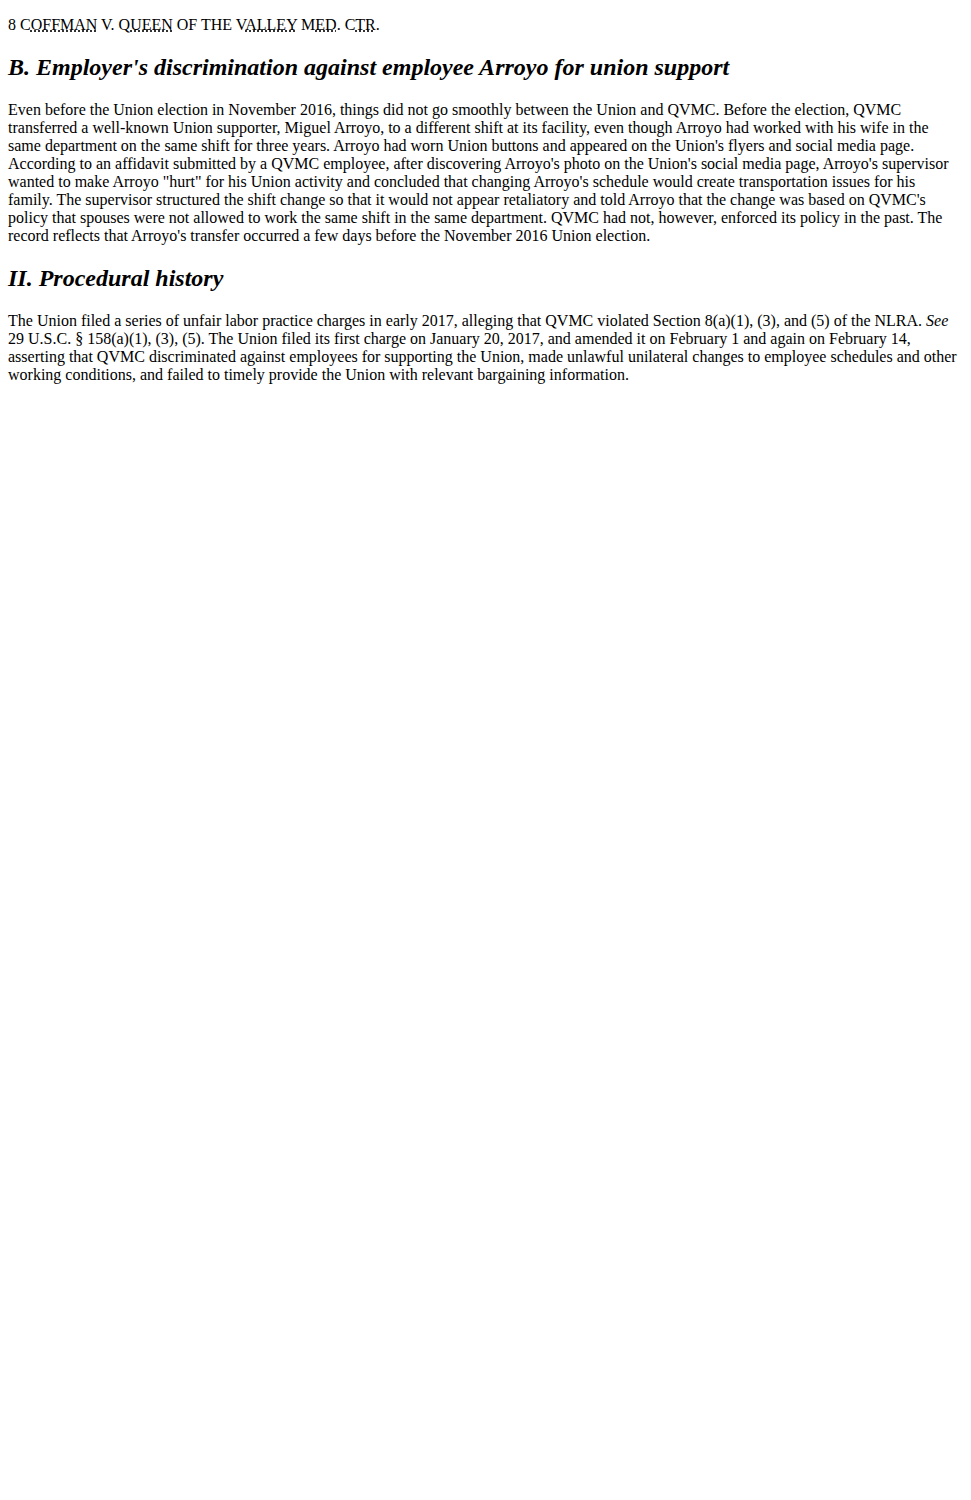8 COFFMAN V. QUEEN OF THE VALLEY MED. CTR.
B. Employer's discrimination against employee Arroyo for union support
Even before the Union election in November 2016, things did not go smoothly between the Union and QVMC. Before the election, QVMC transferred a well-known Union supporter, Miguel Arroyo, to a different shift at its facility, even though Arroyo had worked with his wife in the same department on the same shift for three years. Arroyo had worn Union buttons and appeared on the Union's flyers and social media page. According to an affidavit submitted by a QVMC employee, after discovering Arroyo's photo on the Union's social media page, Arroyo's supervisor wanted to make Arroyo "hurt" for his Union activity and concluded that changing Arroyo's schedule would create transportation issues for his family. The supervisor structured the shift change so that it would not appear retaliatory and told Arroyo that the change was based on QVMC's policy that spouses were not allowed to work the same shift in the same department. QVMC had not, however, enforced its policy in the past. The record reflects that Arroyo's transfer occurred a few days before the November 2016 Union election.
II. Procedural history
The Union filed a series of unfair labor practice charges in early 2017, alleging that QVMC violated Section 8(a)(1), (3), and (5) of the NLRA. See 29 U.S.C. § 158(a)(1), (3), (5). The Union filed its first charge on January 20, 2017, and amended it on February 1 and again on February 14, asserting that QVMC discriminated against employees for supporting the Union, made unlawful unilateral changes to employee schedules and other working conditions, and failed to timely provide the Union with relevant bargaining information.